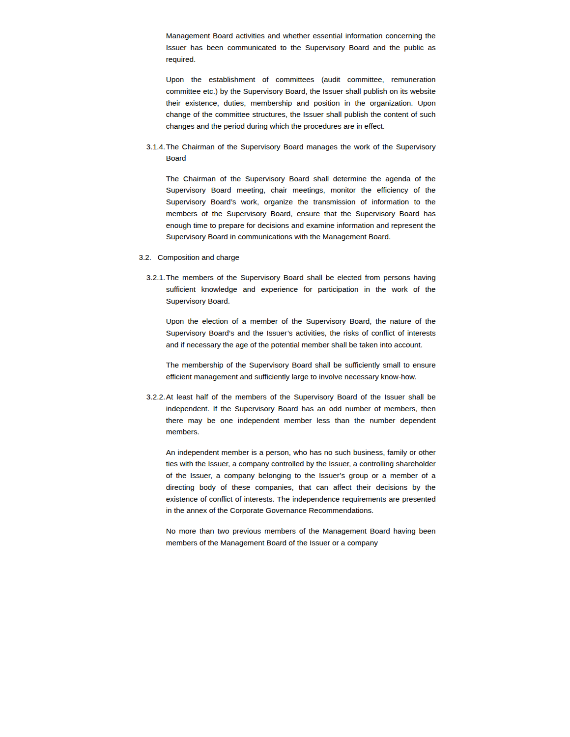Management Board activities and whether essential information concerning the Issuer has been communicated to the Supervisory Board and the public as required.
Upon the establishment of committees (audit committee, remuneration committee etc.) by the Supervisory Board, the Issuer shall publish on its website their existence, duties, membership and position in the organization. Upon change of the committee structures, the Issuer shall publish the content of such changes and the period during which the procedures are in effect.
3.1.4.
The Chairman of the Supervisory Board manages the work of the Supervisory Board
The Chairman of the Supervisory Board shall determine the agenda of the Supervisory Board meeting, chair meetings, monitor the efficiency of the Supervisory Board’s work, organize the transmission of information to the members of the Supervisory Board, ensure that the Supervisory Board has enough time to prepare for decisions and examine information and represent the Supervisory Board in communications with the Management Board.
3.2.
Composition and charge
3.2.1.
The members of the Supervisory Board shall be elected from persons having sufficient knowledge and experience for participation in the work of the Supervisory Board.
Upon the election of a member of the Supervisory Board, the nature of the Supervisory Board’s and the Issuer’s activities, the risks of conflict of interests and if necessary the age of the potential member shall be taken into account.
The membership of the Supervisory Board shall be sufficiently small to ensure efficient management and sufficiently large to involve necessary know-how.
3.2.2.
At least half of the members of the Supervisory Board of the Issuer shall be independent. If the Supervisory Board has an odd number of members, then there may be one independent member less than the number dependent members.
An independent member is a person, who has no such business, family or other ties with the Issuer, a company controlled by the Issuer, a controlling shareholder of the Issuer, a company belonging to the Issuer’s group or a member of a directing body of these companies, that can affect their decisions by the existence of conflict of interests. The independence requirements are presented in the annex of the Corporate Governance Recommendations.
No more than two previous members of the Management Board having been members of the Management Board of the Issuer or a company